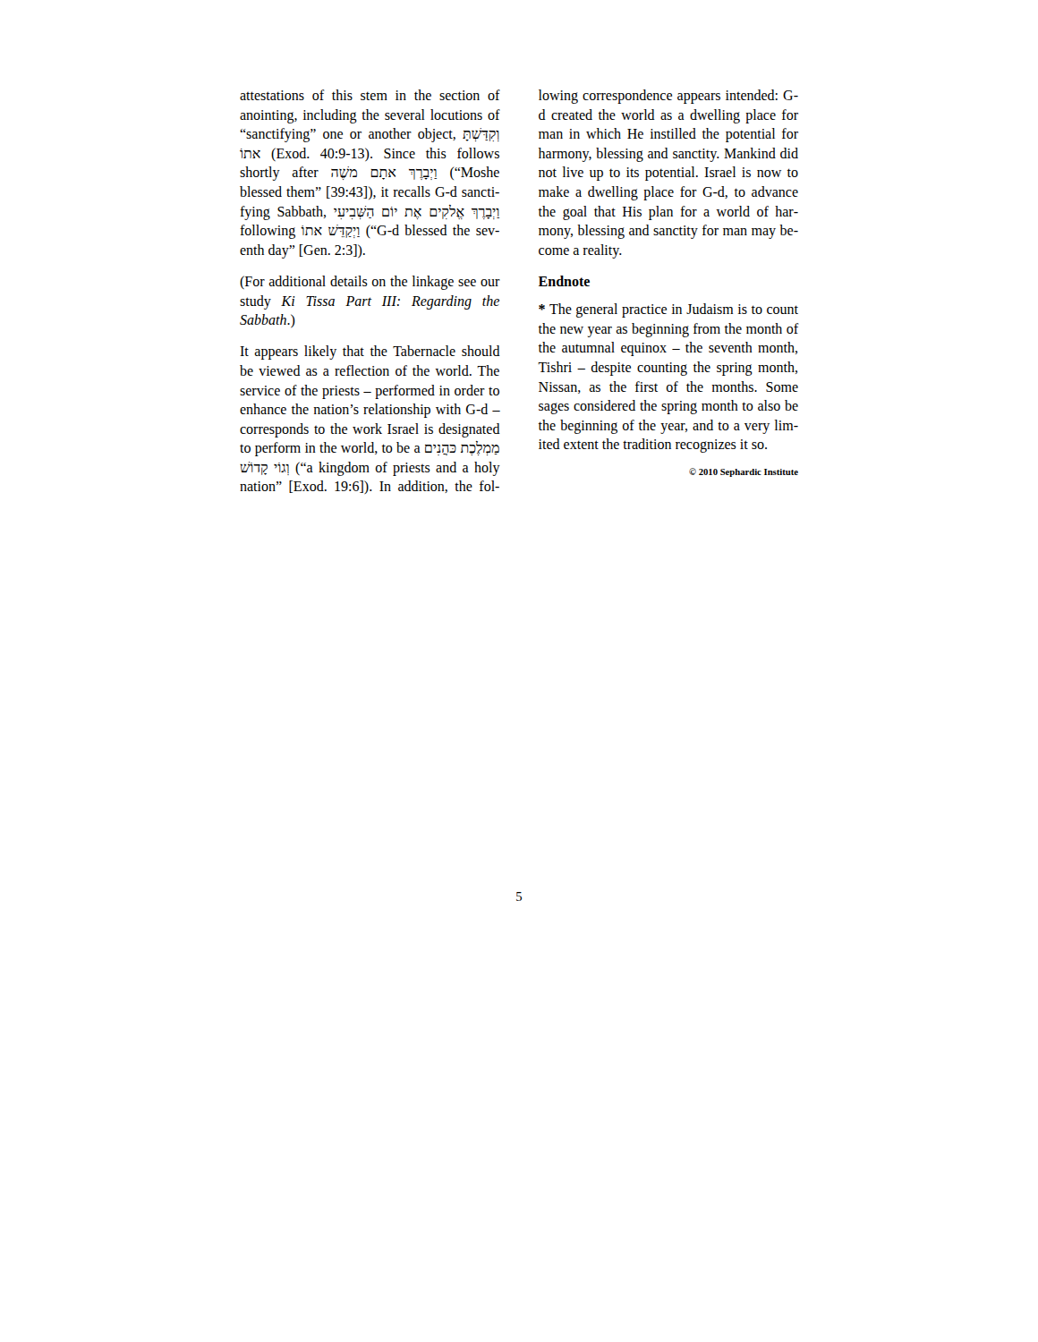attestations of this stem in the section of anointing, including the several locutions of “sanctifying” one or another object, וְקִדַּשְׁתָּ אתוֹ (Exod. 40:9-13). Since this follows shortly after וַיְבָרֶךְ אתָם משֶׁה (“Moshe blessed them” [39:43]), it recalls G-d sanctifying Sabbath, וַיְבָרֶךְ אֱלקִים אֶת יוֹם הַשְּׁבִיעִי following וַיְקַדֵּשׁ אתוֹ (“G-d blessed the seventh day” [Gen. 2:3]).
(For additional details on the linkage see our study Ki Tissa Part III: Regarding the Sabbath.)
It appears likely that the Tabernacle should be viewed as a reflection of the world. The service of the priests – performed in order to enhance the nation’s relationship with G-d – corresponds to the work Israel is designated to perform in the world, to be a מַמְלֶכֶת כּהֲנִים וְגוֹי קָדוֹשׁ (“a kingdom of priests and a holy nation” [Exod. 19:6]). In addition, the following correspondence appears intended: G-d created the world as a dwelling place for man in which He instilled the potential for harmony, blessing and sanctity. Mankind did not live up to its potential. Israel is now to make a dwelling place for G-d, to advance the goal that His plan for a world of harmony, blessing and sanctity for man may become a reality.
Endnote
* The general practice in Judaism is to count the new year as beginning from the month of the autumnal equinox – the seventh month, Tishri – despite counting the spring month, Nissan, as the first of the months. Some sages considered the spring month to also be the beginning of the year, and to a very limited extent the tradition recognizes it so.
© 2010 Sephardic Institute
5